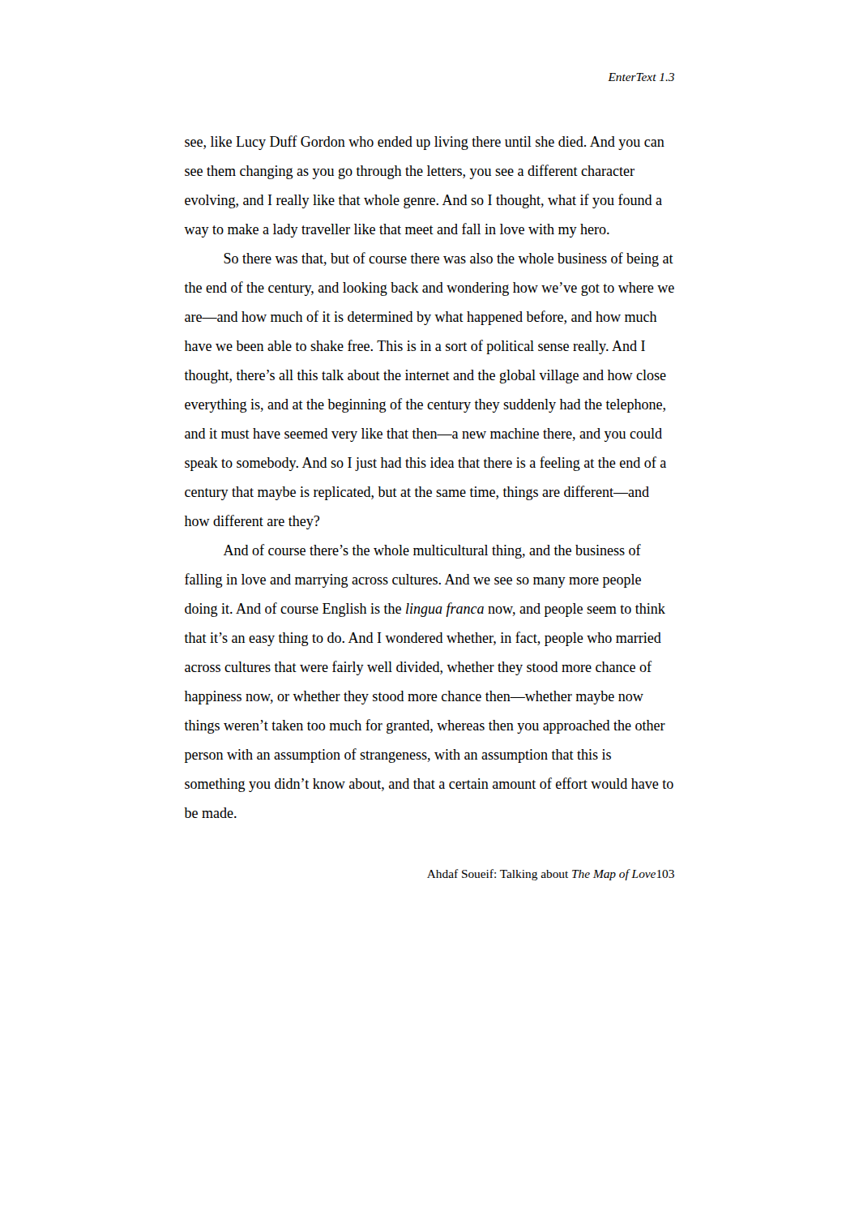EnterText 1.3
see, like Lucy Duff Gordon who ended up living there until she died. And you can see them changing as you go through the letters, you see a different character evolving, and I really like that whole genre. And so I thought, what if you found a way to make a lady traveller like that meet and fall in love with my hero.
So there was that, but of course there was also the whole business of being at the end of the century, and looking back and wondering how we’ve got to where we are—and how much of it is determined by what happened before, and how much have we been able to shake free. This is in a sort of political sense really. And I thought, there’s all this talk about the internet and the global village and how close everything is, and at the beginning of the century they suddenly had the telephone, and it must have seemed very like that then—a new machine there, and you could speak to somebody. And so I just had this idea that there is a feeling at the end of a century that maybe is replicated, but at the same time, things are different—and how different are they?
And of course there’s the whole multicultural thing, and the business of falling in love and marrying across cultures. And we see so many more people doing it. And of course English is the lingua franca now, and people seem to think that it’s an easy thing to do. And I wondered whether, in fact, people who married across cultures that were fairly well divided, whether they stood more chance of happiness now, or whether they stood more chance then—whether maybe now things weren’t taken too much for granted, whereas then you approached the other person with an assumption of strangeness, with an assumption that this is something you didn’t know about, and that a certain amount of effort would have to be made.
Ahdaf Soueif: Talking about The Map of Love 103